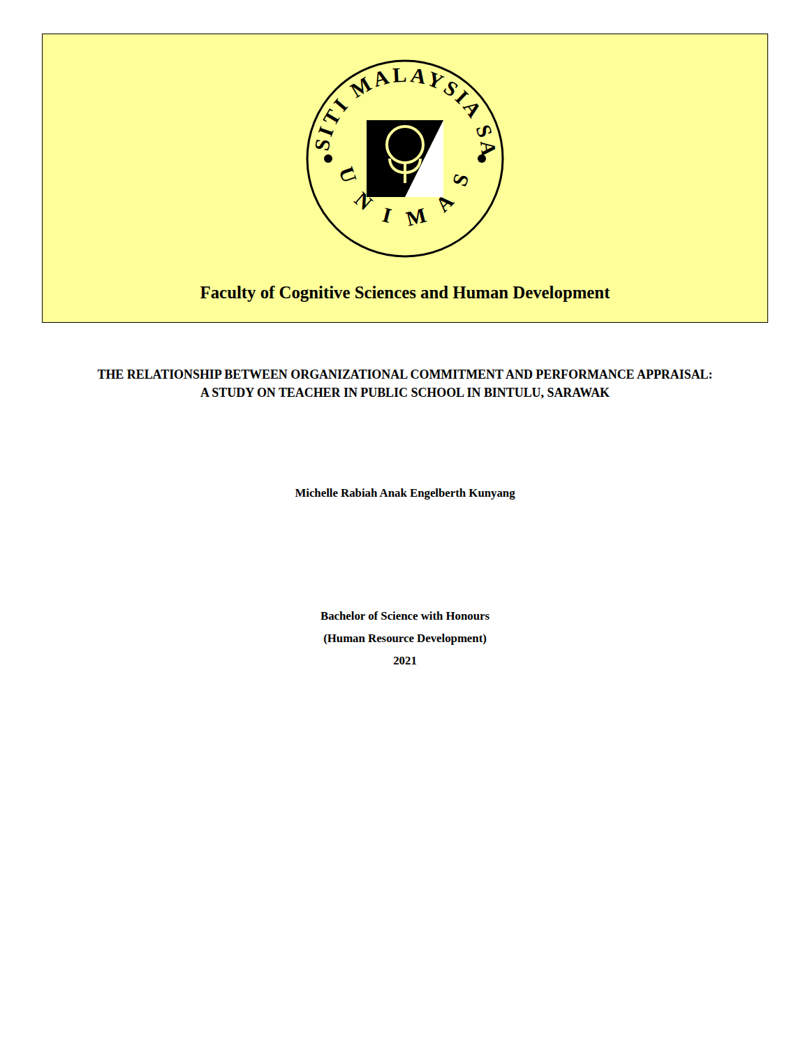Faculty of Cognitive Sciences and Human Development
The Relationship Between Organizational Commitment and Performance Appraisal: A Study on Teacher in Public School in Bintulu, Sarawak
Michelle Rabiah Anak Engelberth Kunyang
Bachelor of Science with Honours
(Human Resource Development)
2021